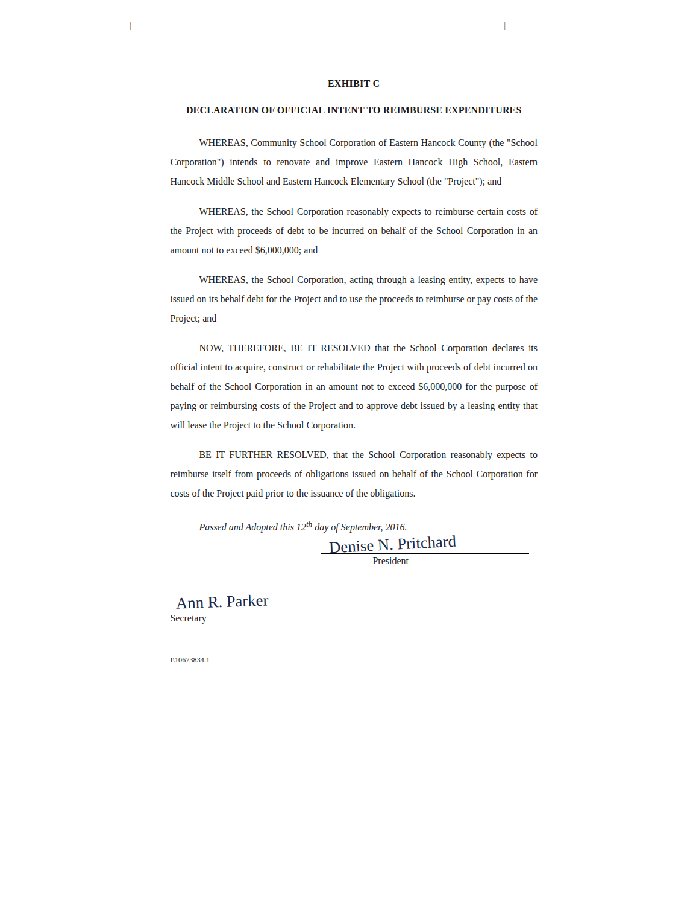|
|
EXHIBIT C
DECLARATION OF OFFICIAL INTENT TO REIMBURSE EXPENDITURES
WHEREAS, Community School Corporation of Eastern Hancock County (the "School Corporation") intends to renovate and improve Eastern Hancock High School, Eastern Hancock Middle School and Eastern Hancock Elementary School (the "Project"); and
WHEREAS, the School Corporation reasonably expects to reimburse certain costs of the Project with proceeds of debt to be incurred on behalf of the School Corporation in an amount not to exceed $6,000,000; and
WHEREAS, the School Corporation, acting through a leasing entity, expects to have issued on its behalf debt for the Project and to use the proceeds to reimburse or pay costs of the Project; and
NOW, THEREFORE, BE IT RESOLVED that the School Corporation declares its official intent to acquire, construct or rehabilitate the Project with proceeds of debt incurred on behalf of the School Corporation in an amount not to exceed $6,000,000 for the purpose of paying or reimbursing costs of the Project and to approve debt issued by a leasing entity that will lease the Project to the School Corporation.
BE IT FURTHER RESOLVED, that the School Corporation reasonably expects to reimburse itself from proceeds of obligations issued on behalf of the School Corporation for costs of the Project paid prior to the issuance of the obligations.
Passed and Adopted this 12th day of September, 2016.
Denise N. Pritchard
President
Ann R. Parker
Secretary
I\10673834.1